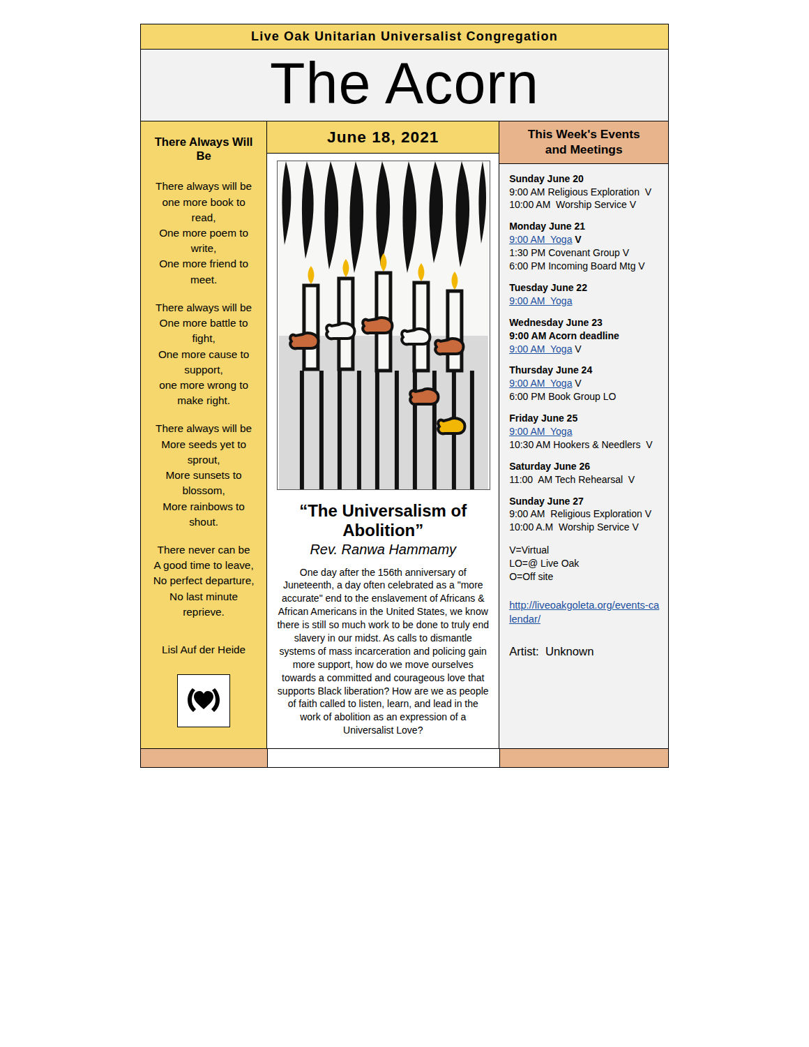Live Oak Unitarian Universalist Congregation
The Acorn
There Always Will Be
There always will be
one more book to read,
One more poem to write,
One more friend to meet.
There always will be
One more battle to fight,
One more cause to support,
one more wrong to make right.
There always will be
More seeds yet to sprout,
More sunsets to blossom,
More rainbows to shout.
There never can be
A good time to leave,
No perfect departure,
No last minute reprieve.
Lisl Auf der Heide
June 18, 2021
“The Universalism of Abolition”
Rev. Ranwa Hammamy
One day after the 156th anniversary of Juneteenth, a day often celebrated as a "more accurate" end to the enslavement of Africans & African Americans in the United States, we know there is still so much work to be done to truly end slavery in our midst. As calls to dismantle systems of mass incarceration and policing gain more support, how do we move ourselves towards a committed and courageous love that supports Black liberation? How are we as people of faith called to listen, learn, and lead in the work of abolition as an expression of a Universalist Love?
This Week's Events
and Meetings
Sunday June 20
9:00 AM Religious Exploration V
10:00 AM Worship Service V
Monday June 21
9:00 AM Yoga V
1:30 PM Covenant Group V
6:00 PM Incoming Board Mtg V
Tuesday June 22
9:00 AM Yoga
Wednesday June 23
9:00 AM Acorn deadline
9:00 AM Yoga V
Thursday June 24
9:00 AM Yoga V
6:00 PM Book Group LO
Friday June 25
9:00 AM Yoga
10:30 AM Hookers & Needlers V
Saturday June 26
11:00 AM Tech Rehearsal V
Sunday June 27
9:00 AM Religious Exploration V
10:00 A.M Worship Service V
V=Virtual
LO=@ Live Oak
O=Off site
http://liveoakgoleta.org/events-calendar/
Artist: Unknown